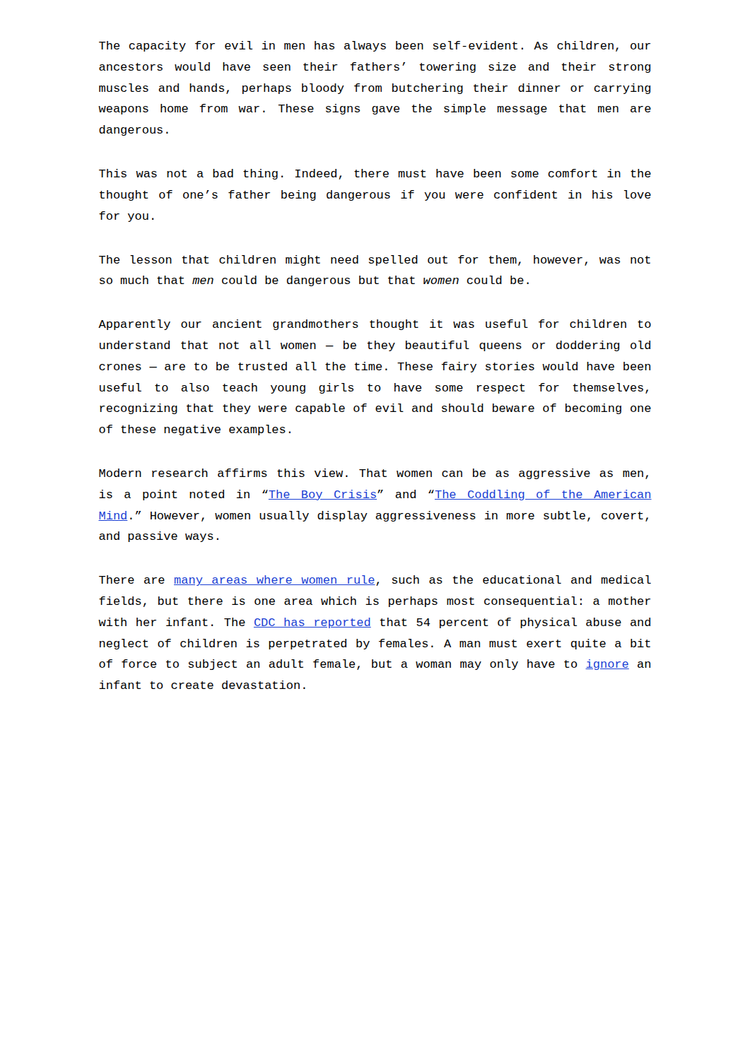The capacity for evil in men has always been self-evident. As children, our ancestors would have seen their fathers’ towering size and their strong muscles and hands, perhaps bloody from butchering their dinner or carrying weapons home from war. These signs gave the simple message that men are dangerous.
This was not a bad thing. Indeed, there must have been some comfort in the thought of one’s father being dangerous if you were confident in his love for you.
The lesson that children might need spelled out for them, however, was not so much that men could be dangerous but that women could be.
Apparently our ancient grandmothers thought it was useful for children to understand that not all women — be they beautiful queens or doddering old crones — are to be trusted all the time. These fairy stories would have been useful to also teach young girls to have some respect for themselves, recognizing that they were capable of evil and should beware of becoming one of these negative examples.
Modern research affirms this view. That women can be as aggressive as men, is a point noted in “The Boy Crisis” and “The Coddling of the American Mind.” However, women usually display aggressiveness in more subtle, covert, and passive ways.
There are many areas where women rule, such as the educational and medical fields, but there is one area which is perhaps most consequential: a mother with her infant. The CDC has reported that 54 percent of physical abuse and neglect of children is perpetrated by females. A man must exert quite a bit of force to subject an adult female, but a woman may only have to ignore an infant to create devastation.